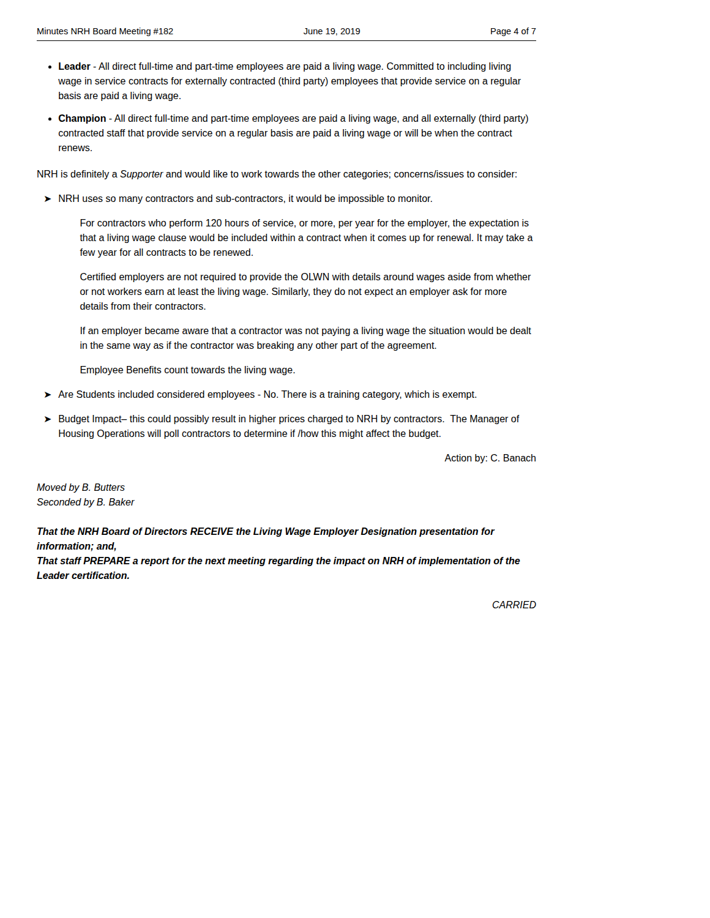Minutes NRH Board Meeting #182 June 19, 2019 Page 4 of 7
Leader - All direct full-time and part-time employees are paid a living wage. Committed to including living wage in service contracts for externally contracted (third party) employees that provide service on a regular basis are paid a living wage.
Champion - All direct full-time and part-time employees are paid a living wage, and all externally (third party) contracted staff that provide service on a regular basis are paid a living wage or will be when the contract renews.
NRH is definitely a Supporter and would like to work towards the other categories; concerns/issues to consider:
NRH uses so many contractors and sub-contractors, it would be impossible to monitor.
For contractors who perform 120 hours of service, or more, per year for the employer, the expectation is that a living wage clause would be included within a contract when it comes up for renewal. It may take a few year for all contracts to be renewed.
Certified employers are not required to provide the OLWN with details around wages aside from whether or not workers earn at least the living wage. Similarly, they do not expect an employer ask for more details from their contractors.
If an employer became aware that a contractor was not paying a living wage the situation would be dealt in the same way as if the contractor was breaking any other part of the agreement.
Employee Benefits count towards the living wage.
Are Students included considered employees - No. There is a training category, which is exempt.
Budget Impact– this could possibly result in higher prices charged to NRH by contractors. The Manager of Housing Operations will poll contractors to determine if /how this might affect the budget.
Action by: C. Banach
Moved by B. Butters
Seconded by B. Baker
That the NRH Board of Directors RECEIVE the Living Wage Employer Designation presentation for information; and,
That staff PREPARE a report for the next meeting regarding the impact on NRH of implementation of the Leader certification.
CARRIED